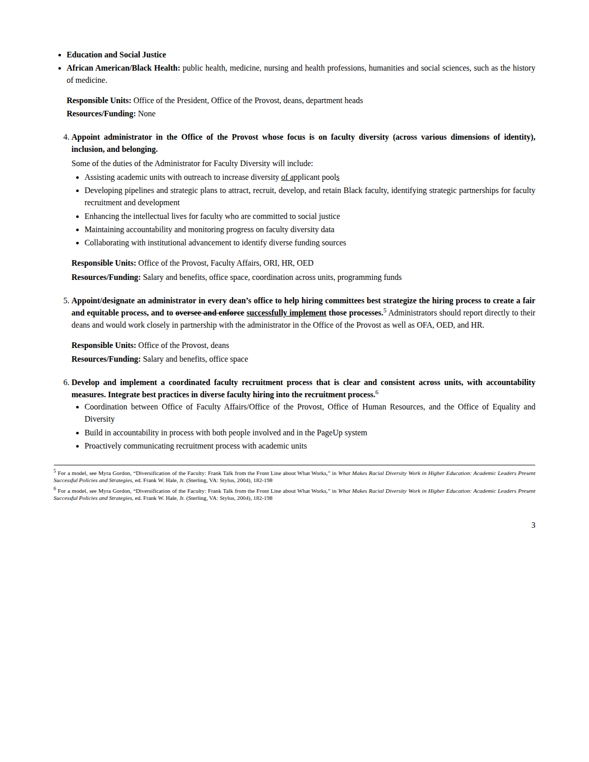Education and Social Justice
African American/Black Health: public health, medicine, nursing and health professions, humanities and social sciences, such as the history of medicine.
Responsible Units: Office of the President, Office of the Provost, deans, department heads
Resources/Funding: None
Appoint administrator in the Office of the Provost whose focus is on faculty diversity (across various dimensions of identity), inclusion, and belonging.
Some of the duties of the Administrator for Faculty Diversity will include:
Assisting academic units with outreach to increase diversity of applicant pools
Developing pipelines and strategic plans to attract, recruit, develop, and retain Black faculty, identifying strategic partnerships for faculty recruitment and development
Enhancing the intellectual lives for faculty who are committed to social justice
Maintaining accountability and monitoring progress on faculty diversity data
Collaborating with institutional advancement to identify diverse funding sources
Responsible Units: Office of the Provost, Faculty Affairs, ORI, HR, OED
Resources/Funding: Salary and benefits, office space, coordination across units, programming funds
Appoint/designate an administrator in every dean’s office to help hiring committees best strategize the hiring process to create a fair and equitable process, and to oversee and enforce successfully implement those processes.5 Administrators should report directly to their deans and would work closely in partnership with the administrator in the Office of the Provost as well as OFA, OED, and HR.
Responsible Units: Office of the Provost, deans
Resources/Funding: Salary and benefits, office space
Develop and implement a coordinated faculty recruitment process that is clear and consistent across units, with accountability measures. Integrate best practices in diverse faculty hiring into the recruitment process.6
Coordination between Office of Faculty Affairs/Office of the Provost, Office of Human Resources, and the Office of Equality and Diversity
Build in accountability in process with both people involved and in the PageUp system
Proactively communicating recruitment process with academic units
5 For a model, see Myra Gordon, “Diversification of the Faculty: Frank Talk from the Front Line about What Works,” in What Makes Racial Diversity Work in Higher Education: Academic Leaders Present Successful Policies and Strategies, ed. Frank W. Hale, Jr. (Sterling, VA: Stylus, 2004), 182-198
6 For a model, see Myra Gordon, “Diversification of the Faculty: Frank Talk from the Front Line about What Works,” in What Makes Racial Diversity Work in Higher Education: Academic Leaders Present Successful Policies and Strategies, ed. Frank W. Hale, Jr. (Sterling, VA: Stylus, 2004), 182-198
3